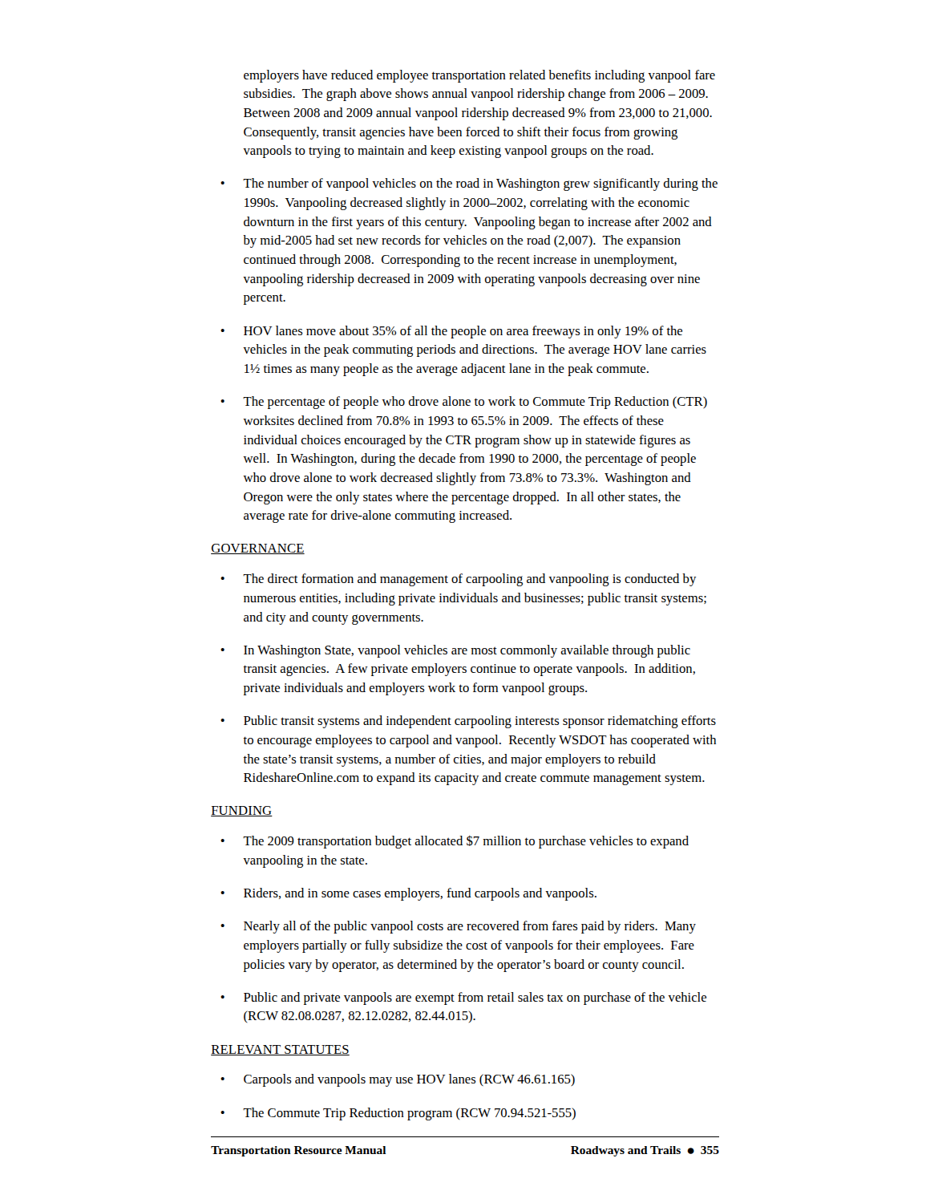employers have reduced employee transportation related benefits including vanpool fare subsidies. The graph above shows annual vanpool ridership change from 2006 – 2009. Between 2008 and 2009 annual vanpool ridership decreased 9% from 23,000 to 21,000. Consequently, transit agencies have been forced to shift their focus from growing vanpools to trying to maintain and keep existing vanpool groups on the road.
The number of vanpool vehicles on the road in Washington grew significantly during the 1990s. Vanpooling decreased slightly in 2000–2002, correlating with the economic downturn in the first years of this century. Vanpooling began to increase after 2002 and by mid-2005 had set new records for vehicles on the road (2,007). The expansion continued through 2008. Corresponding to the recent increase in unemployment, vanpooling ridership decreased in 2009 with operating vanpools decreasing over nine percent.
HOV lanes move about 35% of all the people on area freeways in only 19% of the vehicles in the peak commuting periods and directions. The average HOV lane carries 1½ times as many people as the average adjacent lane in the peak commute.
The percentage of people who drove alone to work to Commute Trip Reduction (CTR) worksites declined from 70.8% in 1993 to 65.5% in 2009. The effects of these individual choices encouraged by the CTR program show up in statewide figures as well. In Washington, during the decade from 1990 to 2000, the percentage of people who drove alone to work decreased slightly from 73.8% to 73.3%. Washington and Oregon were the only states where the percentage dropped. In all other states, the average rate for drive-alone commuting increased.
GOVERNANCE
The direct formation and management of carpooling and vanpooling is conducted by numerous entities, including private individuals and businesses; public transit systems; and city and county governments.
In Washington State, vanpool vehicles are most commonly available through public transit agencies. A few private employers continue to operate vanpools. In addition, private individuals and employers work to form vanpool groups.
Public transit systems and independent carpooling interests sponsor ridematching efforts to encourage employees to carpool and vanpool. Recently WSDOT has cooperated with the state’s transit systems, a number of cities, and major employers to rebuild RideshareOnline.com to expand its capacity and create commute management system.
FUNDING
The 2009 transportation budget allocated $7 million to purchase vehicles to expand vanpooling in the state.
Riders, and in some cases employers, fund carpools and vanpools.
Nearly all of the public vanpool costs are recovered from fares paid by riders. Many employers partially or fully subsidize the cost of vanpools for their employees. Fare policies vary by operator, as determined by the operator’s board or county council.
Public and private vanpools are exempt from retail sales tax on purchase of the vehicle (RCW 82.08.0287, 82.12.0282, 82.44.015).
RELEVANT STATUTES
Carpools and vanpools may use HOV lanes (RCW 46.61.165)
The Commute Trip Reduction program (RCW 70.94.521-555)
Transportation Resource Manual Roadways and Trails ● 355